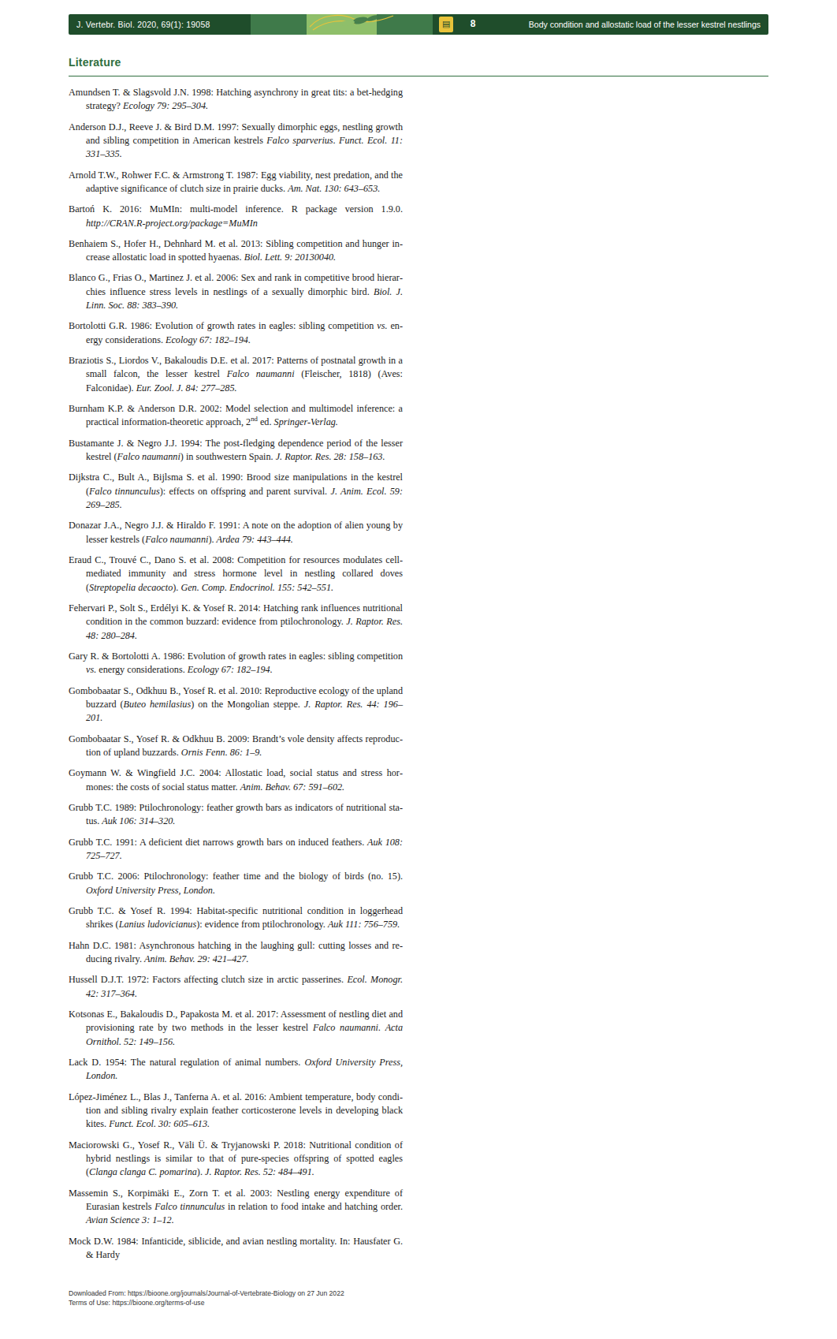J. Vertebr. Biol. 2020, 69(1): 19058
▤
8
Body condition and allostatic load of the lesser kestrel nestlings
Literature
Amundsen T. & Slagsvold J.N. 1998: Hatching asynchrony in great tits: a bet-hedging strategy? Ecology 79: 295–304.
Anderson D.J., Reeve J. & Bird D.M. 1997: Sexually dimorphic eggs, nestling growth and sibling competition in American kestrels Falco sparverius. Funct. Ecol. 11: 331–335.
Arnold T.W., Rohwer F.C. & Armstrong T. 1987: Egg viability, nest predation, and the adaptive significance of clutch size in prairie ducks. Am. Nat. 130: 643–653.
Bartoń K. 2016: MuMIn: multi-model inference. R package version 1.9.0. http://CRAN.R-project.org/package=MuMIn
Benhaiem S., Hofer H., Dehnhard M. et al. 2013: Sibling competition and hunger increase allostatic load in spotted hyaenas. Biol. Lett. 9: 20130040.
Blanco G., Frias O., Martinez J. et al. 2006: Sex and rank in competitive brood hierarchies influence stress levels in nestlings of a sexually dimorphic bird. Biol. J. Linn. Soc. 88: 383–390.
Bortolotti G.R. 1986: Evolution of growth rates in eagles: sibling competition vs. energy considerations. Ecology 67: 182–194.
Braziotis S., Liordos V., Bakaloudis D.E. et al. 2017: Patterns of postnatal growth in a small falcon, the lesser kestrel Falco naumanni (Fleischer, 1818) (Aves: Falconidae). Eur. Zool. J. 84: 277–285.
Burnham K.P. & Anderson D.R. 2002: Model selection and multimodel inference: a practical information-theoretic approach, 2nd ed. Springer-Verlag.
Bustamante J. & Negro J.J. 1994: The post-fledging dependence period of the lesser kestrel (Falco naumanni) in southwestern Spain. J. Raptor. Res. 28: 158–163.
Dijkstra C., Bult A., Bijlsma S. et al. 1990: Brood size manipulations in the kestrel (Falco tinnunculus): effects on offspring and parent survival. J. Anim. Ecol. 59: 269–285.
Donazar J.A., Negro J.J. & Hiraldo F. 1991: A note on the adoption of alien young by lesser kestrels (Falco naumanni). Ardea 79: 443–444.
Eraud C., Trouvé C., Dano S. et al. 2008: Competition for resources modulates cell-mediated immunity and stress hormone level in nestling collared doves (Streptopelia decaocto). Gen. Comp. Endocrinol. 155: 542–551.
Fehervari P., Solt S., Erdélyi K. & Yosef R. 2014: Hatching rank influences nutritional condition in the common buzzard: evidence from ptilochronology. J. Raptor. Res. 48: 280–284.
Gary R. & Bortolotti A. 1986: Evolution of growth rates in eagles: sibling competition vs. energy considerations. Ecology 67: 182–194.
Gombobaatar S., Odkhuu B., Yosef R. et al. 2010: Reproductive ecology of the upland buzzard (Buteo hemilasius) on the Mongolian steppe. J. Raptor. Res. 44: 196–201.
Gombobaatar S., Yosef R. & Odkhuu B. 2009: Brandt’s vole density affects reproduction of upland buzzards. Ornis Fenn. 86: 1–9.
Goymann W. & Wingfield J.C. 2004: Allostatic load, social status and stress hormones: the costs of social status matter. Anim. Behav. 67: 591–602.
Grubb T.C. 1989: Ptilochronology: feather growth bars as indicators of nutritional status. Auk 106: 314–320.
Grubb T.C. 1991: A deficient diet narrows growth bars on induced feathers. Auk 108: 725–727.
Grubb T.C. 2006: Ptilochronology: feather time and the biology of birds (no. 15). Oxford University Press, London.
Grubb T.C. & Yosef R. 1994: Habitat-specific nutritional condition in loggerhead shrikes (Lanius ludovicianus): evidence from ptilochronology. Auk 111: 756–759.
Hahn D.C. 1981: Asynchronous hatching in the laughing gull: cutting losses and reducing rivalry. Anim. Behav. 29: 421–427.
Hussell D.J.T. 1972: Factors affecting clutch size in arctic passerines. Ecol. Monogr. 42: 317–364.
Kotsonas E., Bakaloudis D., Papakosta M. et al. 2017: Assessment of nestling diet and provisioning rate by two methods in the lesser kestrel Falco naumanni. Acta Ornithol. 52: 149–156.
Lack D. 1954: The natural regulation of animal numbers. Oxford University Press, London.
López-Jiménez L., Blas J., Tanferna A. et al. 2016: Ambient temperature, body condition and sibling rivalry explain feather corticosterone levels in developing black kites. Funct. Ecol. 30: 605–613.
Maciorowski G., Yosef R., Väli Ü. & Tryjanowski P. 2018: Nutritional condition of hybrid nestlings is similar to that of pure-species offspring of spotted eagles (Clanga clanga C. pomarina). J. Raptor. Res. 52: 484–491.
Massemin S., Korpimäki E., Zorn T. et al. 2003: Nestling energy expenditure of Eurasian kestrels Falco tinnunculus in relation to food intake and hatching order. Avian Science 3: 1–12.
Mock D.W. 1984: Infanticide, siblicide, and avian nestling mortality. In: Hausfater G. & Hardy
Downloaded From: https://bioone.org/journals/Journal-of-Vertebrate-Biology on 27 Jun 2022
Terms of Use: https://bioone.org/terms-of-use